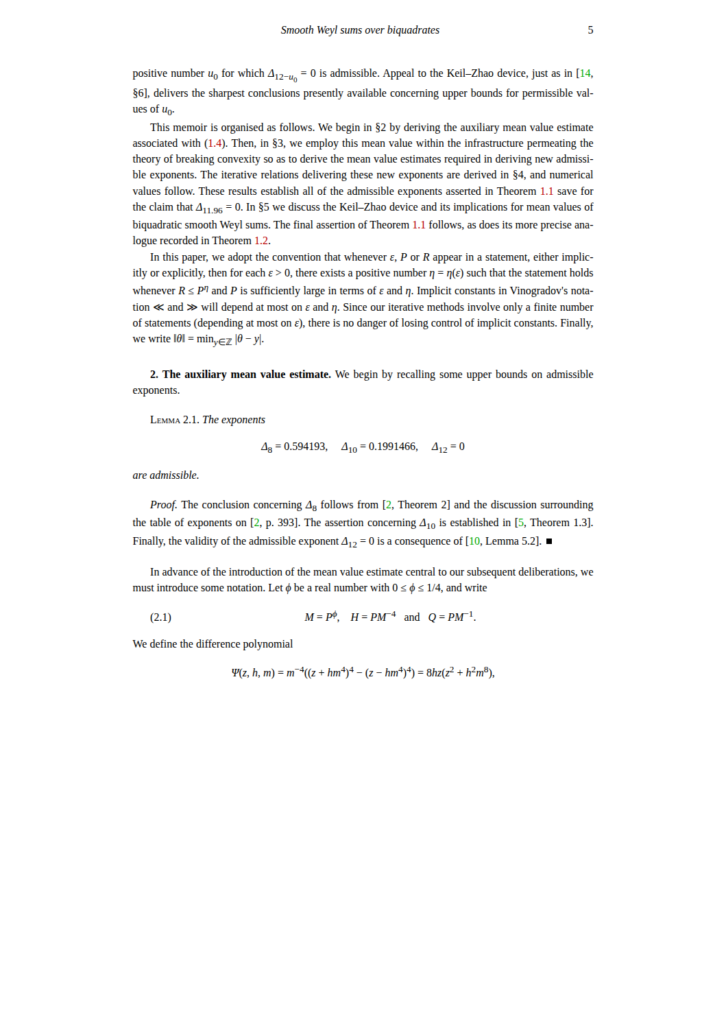Smooth Weyl sums over biquadrates 5
positive number u0 for which Δ12−u0 = 0 is admissible. Appeal to the Keil–Zhao device, just as in [14, §6], delivers the sharpest conclusions presently available concerning upper bounds for permissible values of u0.
This memoir is organised as follows. We begin in §2 by deriving the auxiliary mean value estimate associated with (1.4). Then, in §3, we employ this mean value within the infrastructure permeating the theory of breaking convexity so as to derive the mean value estimates required in deriving new admissible exponents. The iterative relations delivering these new exponents are derived in §4, and numerical values follow. These results establish all of the admissible exponents asserted in Theorem 1.1 save for the claim that Δ11.96 = 0. In §5 we discuss the Keil–Zhao device and its implications for mean values of biquadratic smooth Weyl sums. The final assertion of Theorem 1.1 follows, as does its more precise analogue recorded in Theorem 1.2.
In this paper, we adopt the convention that whenever ε, P or R appear in a statement, either implicitly or explicitly, then for each ε > 0, there exists a positive number η = η(ε) such that the statement holds whenever R ≤ Pη and P is sufficiently large in terms of ε and η. Implicit constants in Vinogradov's notation ≪ and ≫ will depend at most on ε and η. Since our iterative methods involve only a finite number of statements (depending at most on ε), there is no danger of losing control of implicit constants. Finally, we write ‖θ‖ = miny∈ℤ |θ − y|.
2. The auxiliary mean value estimate. We begin by recalling some upper bounds on admissible exponents.
Lemma 2.1. The exponents
Δ8 = 0.594193, Δ10 = 0.1991466, Δ12 = 0
are admissible.
Proof. The conclusion concerning Δ8 follows from [2, Theorem 2] and the discussion surrounding the table of exponents on [2, p. 393]. The assertion concerning Δ10 is established in [5, Theorem 1.3]. Finally, the validity of the admissible exponent Δ12 = 0 is a consequence of [10, Lemma 5.2].
In advance of the introduction of the mean value estimate central to our subsequent deliberations, we must introduce some notation. Let ϕ be a real number with 0 ≤ ϕ ≤ 1/4, and write
(2.1) M = Pϕ, H = PM−4 and Q = PM−1.
We define the difference polynomial
Ψ(z, h, m) = m−4((z + hm4)4 − (z − hm4)4) = 8hz(z2 + h2m8),